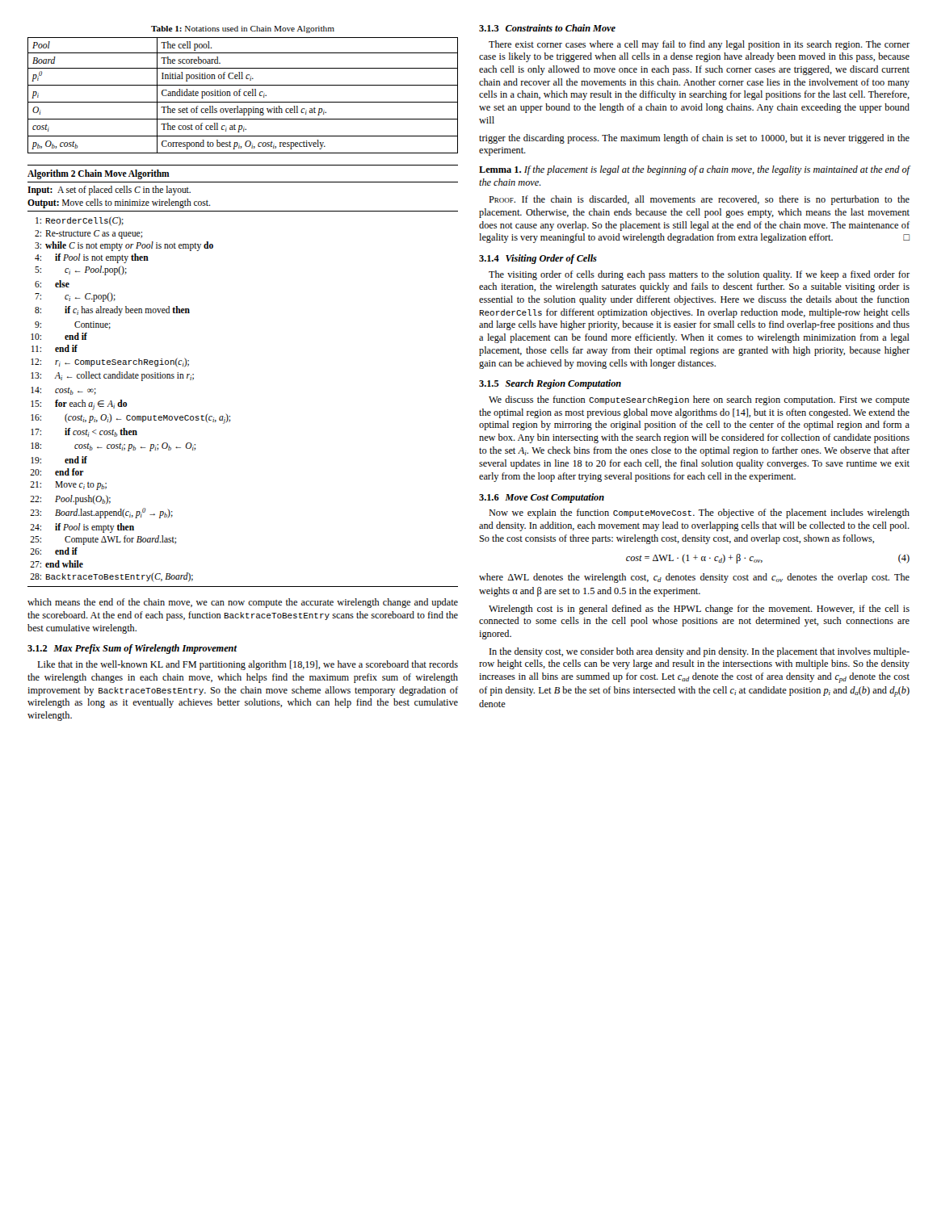Table 1: Notations used in Chain Move Algorithm
| Pool | The cell pool. |
| Board | The scoreboard. |
| p i 0 | Initial position of Cell c i . |
| p i | Candidate position of cell c i . |
| O i | The set of cells overlapping with cell c i at p i . |
| cost i | The cost of cell c i at p i . |
| p b , O b , cost b | Correspond to best p i , O i , cost i , respectively. |
Algorithm 2 Chain Move Algorithm
Input: A set of placed cells C in the layout.
Output: Move cells to minimize wirelength cost.
ReorderCells(C);
Re-structure C as a queue;
while C is not empty or Pool is not empty do
if Pool is not empty then
ci ← Pool.pop();
else
ci ← C.pop();
if ci has already been moved then
Continue;
end if
end if
ri ← ComputeSearchRegion(ci);
Ai ← collect candidate positions in ri;
costb ← ∞;
for each aj ∈ Ai do
(costi, pi, Oi) ← ComputeMoveCost(ci, aj);
if costi < costb then
costb ← costi; pb ← pi; Ob ← Oi;
end if
end for
Move ci to pb;
Pool.push(Ob);
Board.last.append(ci, pi 0 → pb);
if Pool is empty then
Compute ΔWL for Board.last;
end if
end while
BacktraceToBestEntry(C, Board);
which means the end of the chain move, we can now compute the accurate wirelength change and update the scoreboard. At the end of each pass, function BacktraceToBestEntry scans the scoreboard to find the best cumulative wirelength.
3.1.2 Max Prefix Sum of Wirelength Improvement
Like that in the well-known KL and FM partitioning algorithm [18,19], we have a scoreboard that records the wirelength changes in each chain move, which helps find the maximum prefix sum of wirelength improvement by BacktraceToBestEntry. So the chain move scheme allows temporary degradation of wirelength as long as it eventually achieves better solutions, which can help find the best cumulative wirelength.
3.1.3 Constraints to Chain Move
There exist corner cases where a cell may fail to find any legal position in its search region. The corner case is likely to be triggered when all cells in a dense region have already been moved in this pass, because each cell is only allowed to move once in each pass. If such corner cases are triggered, we discard current chain and recover all the movements in this chain. Another corner case lies in the involvement of too many cells in a chain, which may result in the difficulty in searching for legal positions for the last cell. Therefore, we set an upper bound to the length of a chain to avoid long chains. Any chain exceeding the upper bound will
trigger the discarding process. The maximum length of chain is set to 10000, but it is never triggered in the experiment.
Lemma 1. If the placement is legal at the beginning of a chain move, the legality is maintained at the end of the chain move.
Proof. If the chain is discarded, all movements are recovered, so there is no perturbation to the placement. Otherwise, the chain ends because the cell pool goes empty, which means the last movement does not cause any overlap. So the placement is still legal at the end of the chain move. The maintenance of legality is very meaningful to avoid wirelength degradation from extra legalization effort. □
3.1.4 Visiting Order of Cells
The visiting order of cells during each pass matters to the solution quality. If we keep a fixed order for each iteration, the wirelength saturates quickly and fails to descent further. So a suitable visiting order is essential to the solution quality under different objectives. Here we discuss the details about the function ReorderCells for different optimization objectives. In overlap reduction mode, multiple-row height cells and large cells have higher priority, because it is easier for small cells to find overlap-free positions and thus a legal placement can be found more efficiently. When it comes to wirelength minimization from a legal placement, those cells far away from their optimal regions are granted with high priority, because higher gain can be achieved by moving cells with longer distances.
3.1.5 Search Region Computation
We discuss the function ComputeSearchRegion here on search region computation. First we compute the optimal region as most previous global move algorithms do [14], but it is often congested. We extend the optimal region by mirroring the original position of the cell to the center of the optimal region and form a new box. Any bin intersecting with the search region will be considered for collection of candidate positions to the set Ai. We check bins from the ones close to the optimal region to farther ones. We observe that after several updates in line 18 to 20 for each cell, the final solution quality converges. To save runtime we exit early from the loop after trying several positions for each cell in the experiment.
3.1.6 Move Cost Computation
Now we explain the function ComputeMoveCost. The objective of the placement includes wirelength and density. In addition, each movement may lead to overlapping cells that will be collected to the cell pool. So the cost consists of three parts: wirelength cost, density cost, and overlap cost, shown as follows,
cost = ΔWL · (1 + α · cd) + β · cov, (4)
where ΔWL denotes the wirelength cost, cd denotes density cost and cov denotes the overlap cost. The weights α and β are set to 1.5 and 0.5 in the experiment.
Wirelength cost is in general defined as the HPWL change for the movement. However, if the cell is connected to some cells in the cell pool whose positions are not determined yet, such connections are ignored.
In the density cost, we consider both area density and pin density. In the placement that involves multiple-row height cells, the cells can be very large and result in the intersections with multiple bins. So the density increases in all bins are summed up for cost. Let cad denote the cost of area density and cpd denote the cost of pin density. Let B be the set of bins intersected with the cell ci at candidate position pi and da(b) and dp(b) denote